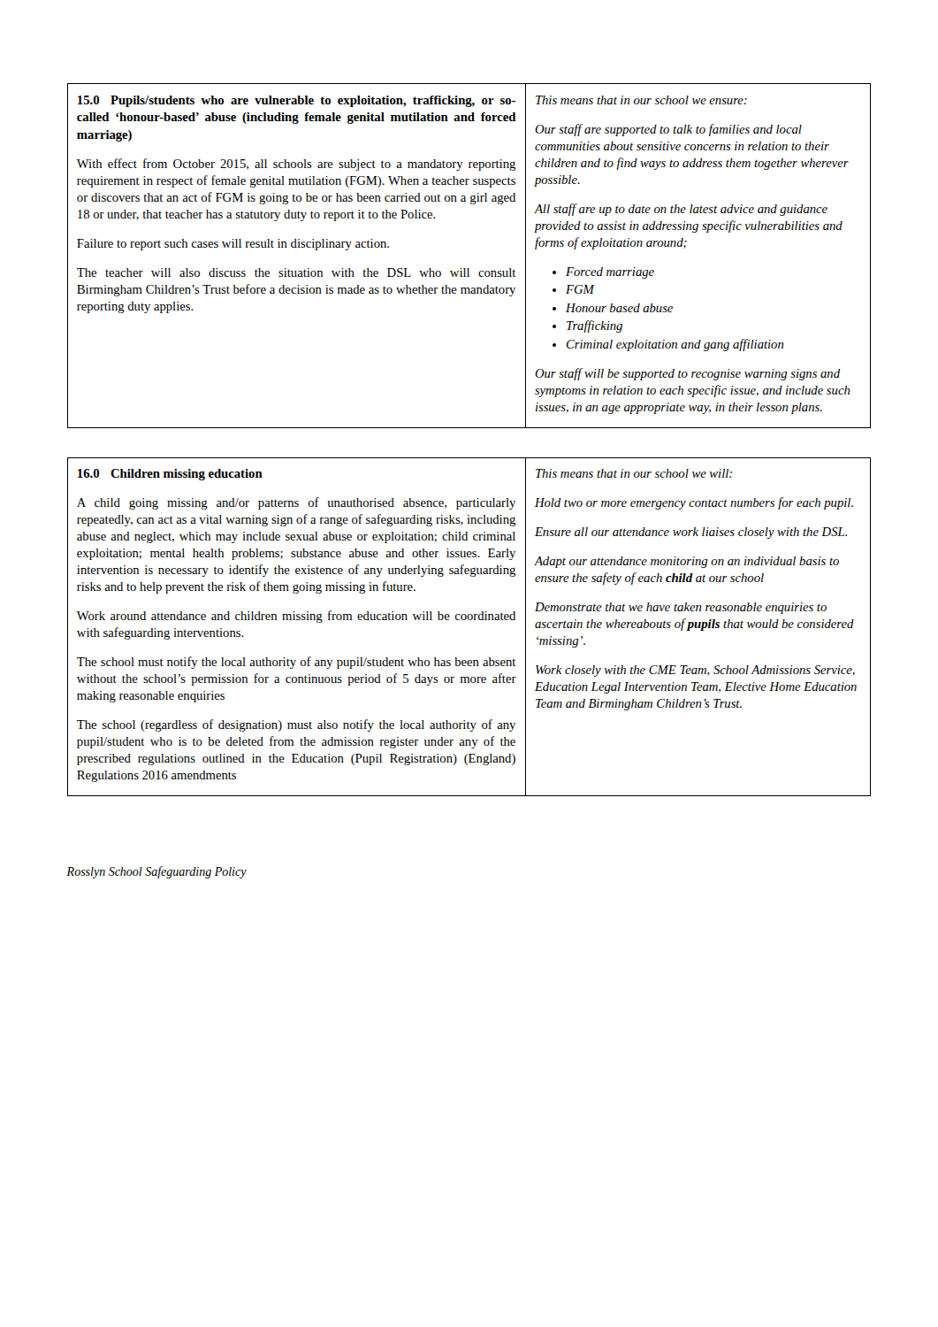| 15.0 Pupils/students who are vulnerable to exploitation, trafficking, or so-called ‘honour-based’ abuse (including female genital mutilation and forced marriage) With effect from October 2015, all schools are subject to a mandatory reporting requirement in respect of female genital mutilation (FGM). When a teacher suspects or discovers that an act of FGM is going to be or has been carried out on a girl aged 18 or under, that teacher has a statutory duty to report it to the Police. Failure to report such cases will result in disciplinary action. The teacher will also discuss the situation with the DSL who will consult Birmingham Children’s Trust before a decision is made as to whether the mandatory reporting duty applies. | This means that in our school we ensure: Our staff are supported to talk to families and local communities about sensitive concerns in relation to their children and to find ways to address them together wherever possible. All staff are up to date on the latest advice and guidance provided to assist in addressing specific vulnerabilities and forms of exploitation around; Forced marriage FGM Honour based abuse Trafficking Criminal exploitation and gang affiliation Our staff will be supported to recognise warning signs and symptoms in relation to each specific issue, and include such issues, in an age appropriate way, in their lesson plans. |
| 16.0 Children missing education A child going missing and/or patterns of unauthorised absence, particularly repeatedly, can act as a vital warning sign of a range of safeguarding risks, including abuse and neglect, which may include sexual abuse or exploitation; child criminal exploitation; mental health problems; substance abuse and other issues. Early intervention is necessary to identify the existence of any underlying safeguarding risks and to help prevent the risk of them going missing in future. Work around attendance and children missing from education will be coordinated with safeguarding interventions. The school must notify the local authority of any pupil/student who has been absent without the school’s permission for a continuous period of 5 days or more after making reasonable enquiries The school (regardless of designation) must also notify the local authority of any pupil/student who is to be deleted from the admission register under any of the prescribed regulations outlined in the Education (Pupil Registration) (England) Regulations 2016 amendments | This means that in our school we will: Hold two or more emergency contact numbers for each pupil. Ensure all our attendance work liaises closely with the DSL. Adapt our attendance monitoring on an individual basis to ensure the safety of each child at our school Demonstrate that we have taken reasonable enquiries to ascertain the whereabouts of pupils that would be considered ‘missing’. Work closely with the CME Team, School Admissions Service, Education Legal Intervention Team, Elective Home Education Team and Birmingham Children’s Trust. |
Rosslyn School Safeguarding Policy